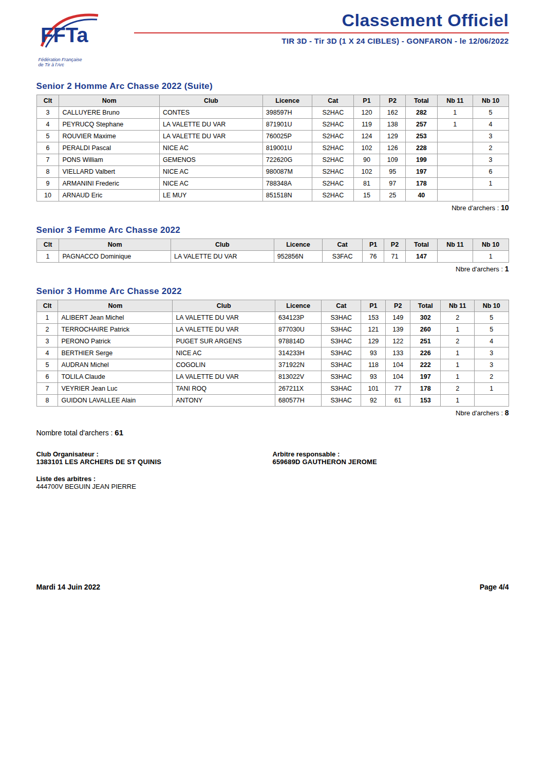FFTa
Fédération Française
de Tir à l'Arc
Classement Officiel
TIR 3D - Tir 3D (1 X 24 CIBLES) - GONFARON - le 12/06/2022
Senior 2 Homme Arc Chasse 2022 (Suite)
| Clt | Nom | Club | Licence | Cat | P1 | P2 | Total | Nb 11 | Nb 10 |
| --- | --- | --- | --- | --- | --- | --- | --- | --- | --- |
| 3 | CALLUYERE Bruno | CONTES | 398597H | S2HAC | 120 | 162 | 282 | 1 | 5 |
| 4 | PEYRUCQ Stephane | LA VALETTE DU VAR | 871901U | S2HAC | 119 | 138 | 257 | 1 | 4 |
| 5 | ROUVIER Maxime | LA VALETTE DU VAR | 760025P | S2HAC | 124 | 129 | 253 | | 3 |
| 6 | PERALDI Pascal | NICE AC | 819001U | S2HAC | 102 | 126 | 228 | | 2 |
| 7 | PONS William | GEMENOS | 722620G | S2HAC | 90 | 109 | 199 | | 3 |
| 8 | VIELLARD Valbert | NICE AC | 980087M | S2HAC | 102 | 95 | 197 | | 6 |
| 9 | ARMANINI Frederic | NICE AC | 788348A | S2HAC | 81 | 97 | 178 | | 1 |
| 10 | ARNAUD Eric | LE MUY | 851518N | S2HAC | 15 | 25 | 40 | | |
Nbre d'archers : 10
Senior 3 Femme Arc Chasse 2022
| Clt | Nom | Club | Licence | Cat | P1 | P2 | Total | Nb 11 | Nb 10 |
| --- | --- | --- | --- | --- | --- | --- | --- | --- | --- |
| 1 | PAGNACCO Dominique | LA VALETTE DU VAR | 952856N | S3FAC | 76 | 71 | 147 | | 1 |
Nbre d'archers : 1
Senior 3 Homme Arc Chasse 2022
| Clt | Nom | Club | Licence | Cat | P1 | P2 | Total | Nb 11 | Nb 10 |
| --- | --- | --- | --- | --- | --- | --- | --- | --- | --- |
| 1 | ALIBERT Jean Michel | LA VALETTE DU VAR | 634123P | S3HAC | 153 | 149 | 302 | 2 | 5 |
| 2 | TERROCHAIRE Patrick | LA VALETTE DU VAR | 877030U | S3HAC | 121 | 139 | 260 | 1 | 5 |
| 3 | PERONO Patrick | PUGET SUR ARGENS | 978814D | S3HAC | 129 | 122 | 251 | 2 | 4 |
| 4 | BERTHIER Serge | NICE AC | 314233H | S3HAC | 93 | 133 | 226 | 1 | 3 |
| 5 | AUDRAN Michel | COGOLIN | 371922N | S3HAC | 118 | 104 | 222 | 1 | 3 |
| 6 | TOLILA Claude | LA VALETTE DU VAR | 813022V | S3HAC | 93 | 104 | 197 | 1 | 2 |
| 7 | VEYRIER Jean Luc | TANI ROQ | 267211X | S3HAC | 101 | 77 | 178 | 2 | 1 |
| 8 | GUIDON LAVALLEE Alain | ANTONY | 680577H | S3HAC | 92 | 61 | 153 | 1 | |
Nbre d'archers : 8
Nombre total d'archers : 61
Club Organisateur :
1383101 LES ARCHERS DE ST QUINIS
Arbitre responsable :
659689D GAUTHERON JEROME
Liste des arbitres :
444700V BEGUIN JEAN PIERRE
Mardi 14 Juin 2022
Page 4/4